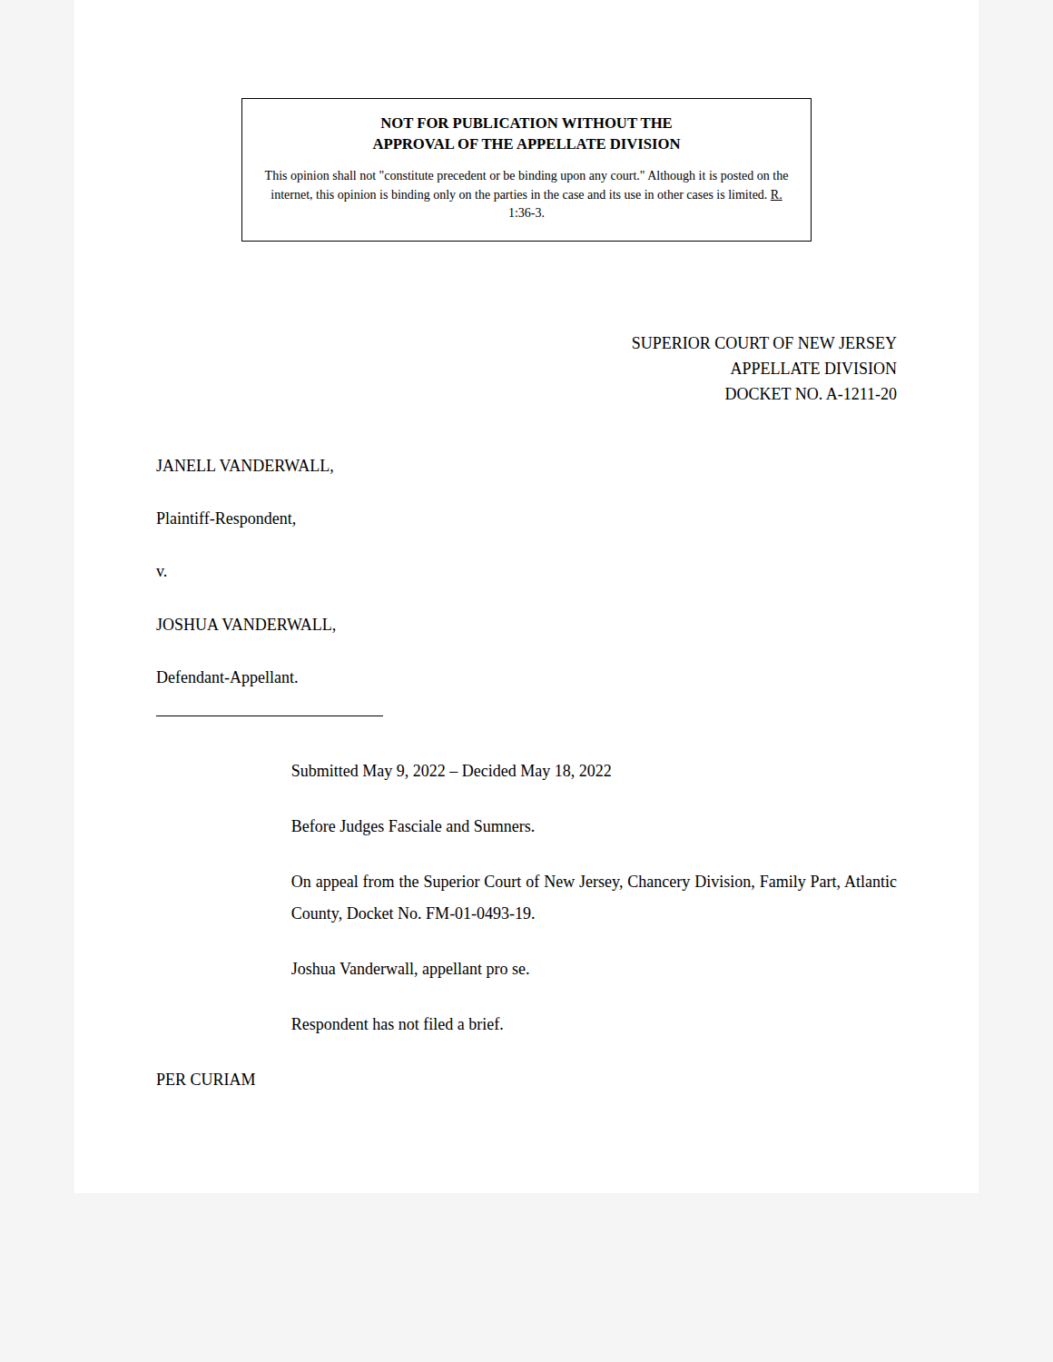Not for publication without the
approval of the Appellate Division
This opinion shall not "constitute precedent or be binding upon any court." Although it is posted on the internet, this opinion is binding only on the parties in the case and its use in other cases is limited. R. 1:36-3.
SUPERIOR COURT OF NEW JERSEY APPELLATE DIVISION DOCKET NO. A-1211-20
Janell Vanderwall,
Plaintiff-Respondent,
v.
Joshua Vanderwall,
Defendant-Appellant.
Submitted May 9, 2022 – Decided May 18, 2022
Before Judges Fasciale and Sumners.
On appeal from the Superior Court of New Jersey, Chancery Division, Family Part, Atlantic County, Docket No. FM-01-0493-19.
Joshua Vanderwall, appellant pro se.
Respondent has not filed a brief.
Per Curiam